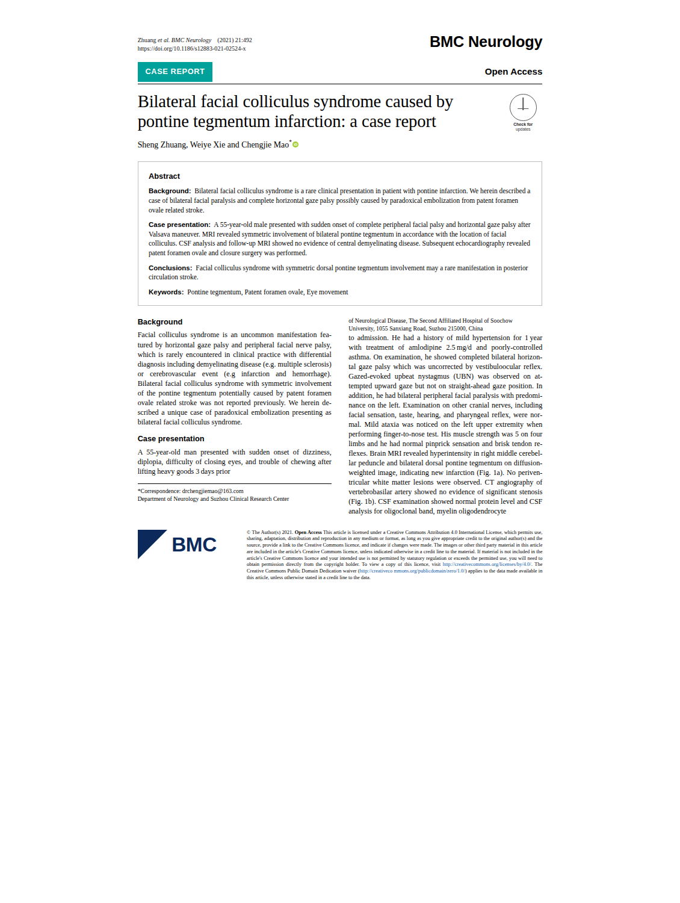Zhuang et al. BMC Neurology (2021) 21:492 https://doi.org/10.1186/s12883-021-02524-x
BMC Neurology
Case Report
Open Access
Bilateral facial colliculus syndrome caused by pontine tegmentum infarction: a case report
Check for
updates
Sheng Zhuang, Weiye Xie and Chengjie Mao*
Abstract
Background: Bilateral facial colliculus syndrome is a rare clinical presentation in patient with pontine infarction. We herein described a case of bilateral facial paralysis and complete horizontal gaze palsy possibly caused by paradoxical embolization from patent foramen ovale related stroke.
Case presentation: A 55-year-old male presented with sudden onset of complete peripheral facial palsy and horizontal gaze palsy after Valsava maneuver. MRI revealed symmetric involvement of bilateral pontine tegmentum in accordance with the location of facial colliculus. CSF analysis and follow-up MRI showed no evidence of central demyelinating disease. Subsequent echocardiography revealed patent foramen ovale and closure surgery was performed.
Conclusions: Facial colliculus syndrome with symmetric dorsal pontine tegmentum involvement may a rare manifestation in posterior circulation stroke.
Keywords: Pontine tegmentum, Patent foramen ovale, Eye movement
Background
Facial colliculus syndrome is an uncommon manifestation featured by horizontal gaze palsy and peripheral facial nerve palsy, which is rarely encountered in clinical practice with differential diagnosis including demyelinating disease (e.g. multiple sclerosis) or cerebrovascular event (e.g infarction and hemorrhage). Bilateral facial colliculus syndrome with symmetric involvement of the pontine tegmentum potentially caused by patent foramen ovale related stroke was not reported previously. We herein described a unique case of paradoxical embolization presenting as bilateral facial colliculus syndrome.
Case presentation
A 55-year-old man presented with sudden onset of dizziness, diplopia, difficulty of closing eyes, and trouble of chewing after lifting heavy goods 3 days prior
*Correspondence: drchengjiemao@163.com
Department of Neurology and Suzhou Clinical Research Center
of Neurological Disease, The Second Affiliated Hospital of Soochow
University, 1055 Sanxiang Road, Suzhou 215000, China
to admission. He had a history of mild hypertension for 1 year with treatment of amlodipine 2.5 mg/d and poorly-controlled asthma. On examination, he showed completed bilateral horizontal gaze palsy which was uncorrected by vestibuloocular reflex. Gazed-evoked upbeat nystagmus (UBN) was observed on attempted upward gaze but not on straight-ahead gaze position. In addition, he had bilateral peripheral facial paralysis with predominance on the left. Examination on other cranial nerves, including facial sensation, taste, hearing, and pharyngeal reflex, were normal. Mild ataxia was noticed on the left upper extremity when performing finger-to-nose test. His muscle strength was 5 on four limbs and he had normal pinprick sensation and brisk tendon reflexes. Brain MRI revealed hyperintensity in right middle cerebellar peduncle and bilateral dorsal pontine tegmentum on diffusion-weighted image, indicating new infarction (Fig. 1a). No periventricular white matter lesions were observed. CT angiography of vertebrobasilar artery showed no evidence of significant stenosis (Fig. 1b). CSF examination showed normal protein level and CSF analysis for oligoclonal band, myelin oligodendrocyte
BMC
© The Author(s) 2021. Open Access This article is licensed under a Creative Commons Attribution 4.0 International License, which permits use, sharing, adaptation, distribution and reproduction in any medium or format, as long as you give appropriate credit to the original author(s) and the source, provide a link to the Creative Commons licence, and indicate if changes were made. The images or other third party material in this article are included in the article's Creative Commons licence, unless indicated otherwise in a credit line to the material. If material is not included in the article's Creative Commons licence and your intended use is not permitted by statutory regulation or exceeds the permitted use, you will need to obtain permission directly from the copyright holder. To view a copy of this licence, visit http://creativecommons.org/licenses/by/4.0/. The Creative Commons Public Domain Dedication waiver (http://creativeco mmons.org/publicdomain/zero/1.0/) applies to the data made available in this article, unless otherwise stated in a credit line to the data.